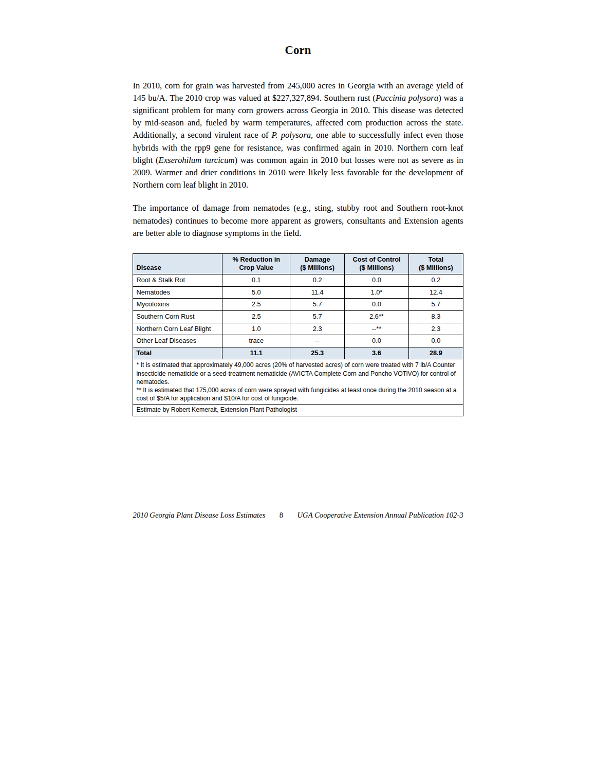Corn
In 2010, corn for grain was harvested from 245,000 acres in Georgia with an average yield of 145 bu/A. The 2010 crop was valued at $227,327,894. Southern rust (Puccinia polysora) was a significant problem for many corn growers across Georgia in 2010. This disease was detected by mid-season and, fueled by warm temperatures, affected corn production across the state. Additionally, a second virulent race of P. polysora, one able to successfully infect even those hybrids with the rpp9 gene for resistance, was confirmed again in 2010. Northern corn leaf blight (Exserohilum turcicum) was common again in 2010 but losses were not as severe as in 2009. Warmer and drier conditions in 2010 were likely less favorable for the development of Northern corn leaf blight in 2010.
The importance of damage from nematodes (e.g., sting, stubby root and Southern root-knot nematodes) continues to become more apparent as growers, consultants and Extension agents are better able to diagnose symptoms in the field.
| Disease | % Reduction in Crop Value | Damage ($ Millions) | Cost of Control ($ Millions) | Total ($ Millions) |
| --- | --- | --- | --- | --- |
| Root & Stalk Rot | 0.1 | 0.2 | 0.0 | 0.2 |
| Nematodes | 5.0 | 11.4 | 1.0* | 12.4 |
| Mycotoxins | 2.5 | 5.7 | 0.0 | 5.7 |
| Southern Corn Rust | 2.5 | 5.7 | 2.6** | 8.3 |
| Northern Corn Leaf Blight | 1.0 | 2.3 | --** | 2.3 |
| Other Leaf Diseases | trace | -- | 0.0 | 0.0 |
| Total | 11.1 | 25.3 | 3.6 | 28.9 |
| * It is estimated that approximately 49,000 acres (20% of harvested acres) of corn were treated with 7 lb/A Counter insecticide-nematicide or a seed-treatment nematicide (AVICTA Complete Corn and Poncho VOTiVO) for control of nematodes. ** It is estimated that 175,000 acres of corn were sprayed with fungicides at least once during the 2010 season at a cost of $5/A for application and $10/A for cost of fungicide. |
| Estimate by Robert Kemerait, Extension Plant Pathologist |
2010 Georgia Plant Disease Loss Estimates
8
UGA Cooperative Extension Annual Publication 102-3